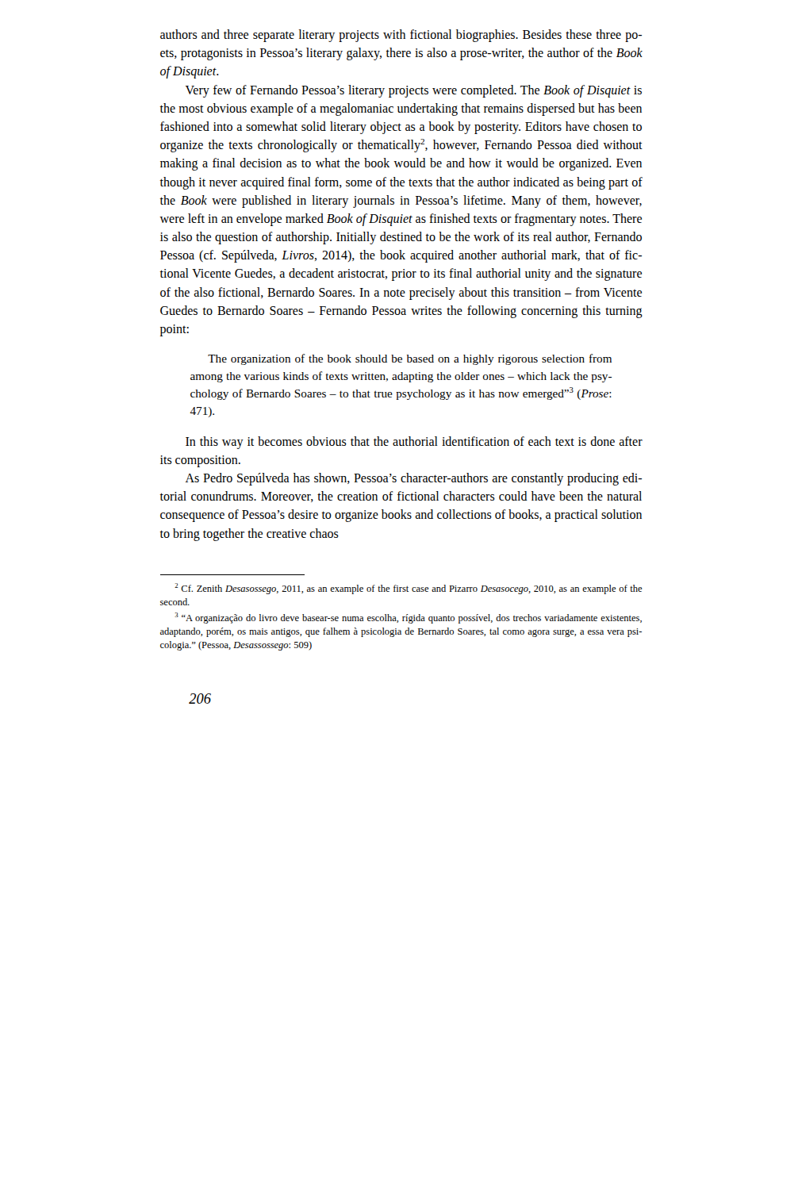authors and three separate literary projects with fictional biographies. Besides these three poets, protagonists in Pessoa’s literary galaxy, there is also a prose-writer, the author of the Book of Disquiet.
Very few of Fernando Pessoa’s literary projects were completed. The Book of Disquiet is the most obvious example of a megalomaniac undertaking that remains dispersed but has been fashioned into a somewhat solid literary object as a book by posterity. Editors have chosen to organize the texts chronologically or thematically2, however, Fernando Pessoa died without making a final decision as to what the book would be and how it would be organized. Even though it never acquired final form, some of the texts that the author indicated as being part of the Book were published in literary journals in Pessoa’s lifetime. Many of them, however, were left in an envelope marked Book of Disquiet as finished texts or fragmentary notes. There is also the question of authorship. Initially destined to be the work of its real author, Fernando Pessoa (cf. Sepúlveda, Livros, 2014), the book acquired another authorial mark, that of fictional Vicente Guedes, a decadent aristocrat, prior to its final authorial unity and the signature of the also fictional, Bernardo Soares. In a note precisely about this transition – from Vicente Guedes to Bernardo Soares – Fernando Pessoa writes the following concerning this turning point:
The organization of the book should be based on a highly rigorous selection from among the various kinds of texts written, adapting the older ones – which lack the psychology of Bernardo Soares – to that true psychology as it has now emerged”3 (Prose: 471).
In this way it becomes obvious that the authorial identification of each text is done after its composition.
As Pedro Sepúlveda has shown, Pessoa’s character-authors are constantly producing editorial conundrums. Moreover, the creation of fictional characters could have been the natural consequence of Pessoa’s desire to organize books and collections of books, a practical solution to bring together the creative chaos
2 Cf. Zenith Desasossego, 2011, as an example of the first case and Pizarro Desasocego, 2010, as an example of the second.
3 “A organização do livro deve basear-se numa escolha, rígida quanto possível, dos trechos variadamente existentes, adaptando, porém, os mais antigos, que falhem à psicologia de Bernardo Soares, tal como agora surge, a essa vera psicologia.” (Pessoa, Desassossego: 509)
206